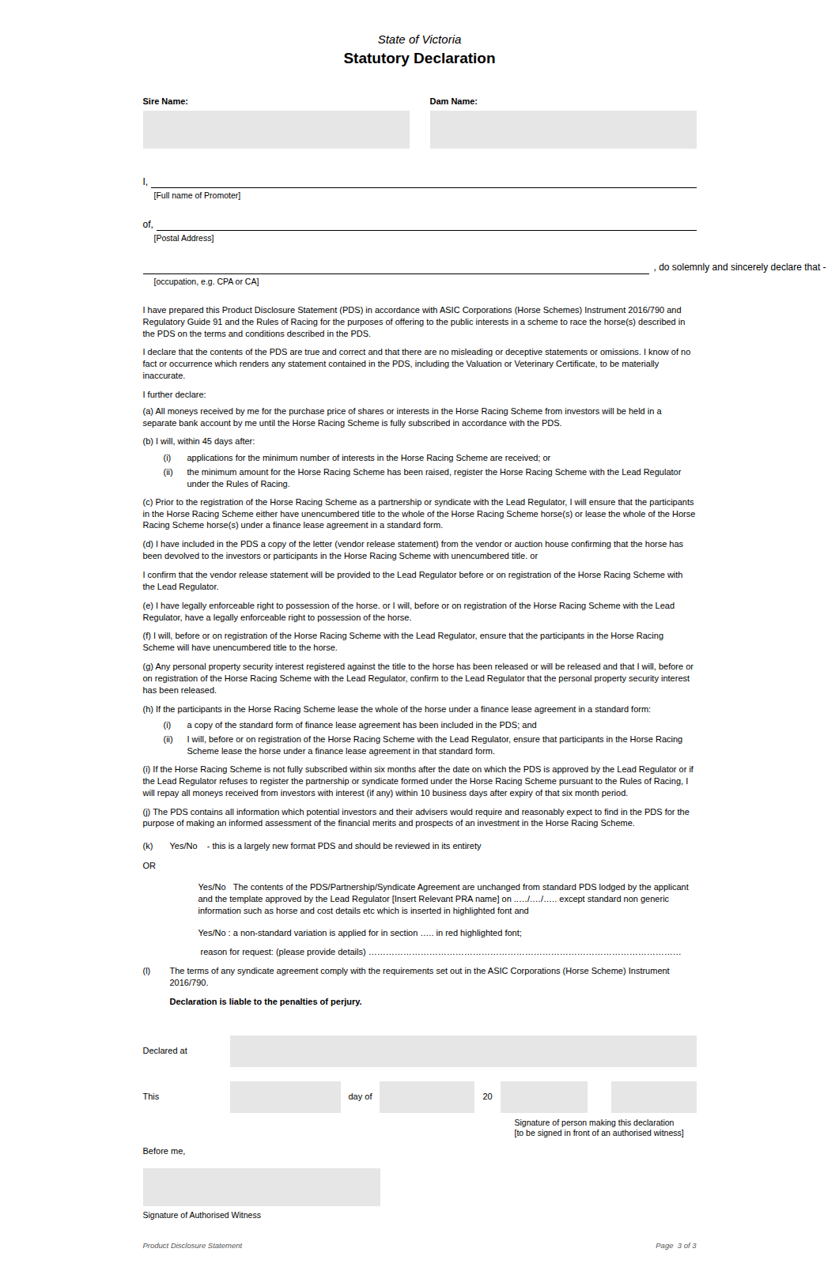State of Victoria Statutory Declaration
Sire Name:
Dam Name:
I,
[Full name of Promoter]
of,
[Postal Address]
, do solemnly and sincerely declare that -
[occupation, e.g. CPA or CA]
I have prepared this Product Disclosure Statement (PDS) in accordance with ASIC Corporations (Horse Schemes) Instrument 2016/790 and Regulatory Guide 91 and the Rules of Racing for the purposes of offering to the public interests in a scheme to race the horse(s) described in the PDS on the terms and conditions described in the PDS.
I declare that the contents of the PDS are true and correct and that there are no misleading or deceptive statements or omissions. I know of no fact or occurrence which renders any statement contained in the PDS, including the Valuation or Veterinary Certificate, to be materially inaccurate.
I further declare:
(a) All moneys received by me for the purchase price of shares or interests in the Horse Racing Scheme from investors will be held in a separate bank account by me until the Horse Racing Scheme is fully subscribed in accordance with the PDS.
(b) I will, within 45 days after:
(i) applications for the minimum number of interests in the Horse Racing Scheme are received; or
(ii) the minimum amount for the Horse Racing Scheme has been raised, register the Horse Racing Scheme with the Lead Regulator
under the Rules of Racing.
(c) Prior to the registration of the Horse Racing Scheme as a partnership or syndicate with the Lead Regulator, I will ensure that the participants in the Horse Racing Scheme either have unencumbered title to the whole of the Horse Racing Scheme horse(s) or lease the whole of the Horse Racing Scheme horse(s) under a finance lease agreement in a standard form.
(d) I have included in the PDS a copy of the letter (vendor release statement) from the vendor or auction house confirming that the horse has been devolved to the investors or participants in the Horse Racing Scheme with unencumbered title. or
I confirm that the vendor release statement will be provided to the Lead Regulator before or on registration of the Horse Racing Scheme with the Lead Regulator.
(e) I have legally enforceable right to possession of the horse. or I will, before or on registration of the Horse Racing Scheme with the Lead Regulator, have a legally enforceable right to possession of the horse.
(f) I will, before or on registration of the Horse Racing Scheme with the Lead Regulator, ensure that the participants in the Horse Racing Scheme will have unencumbered title to the horse.
(g) Any personal property security interest registered against the title to the horse has been released or will be released and that I will, before or on registration of the Horse Racing Scheme with the Lead Regulator, confirm to the Lead Regulator that the personal property security interest has been released.
(h) If the participants in the Horse Racing Scheme lease the whole of the horse under a finance lease agreement in a standard form:
(i) a copy of the standard form of finance lease agreement has been included in the PDS; and
(ii) I will, before or on registration of the Horse Racing Scheme with the Lead Regulator, ensure that participants in the Horse Racing
Scheme lease the horse under a finance lease agreement in that standard form.
(i) If the Horse Racing Scheme is not fully subscribed within six months after the date on which the PDS is approved by the Lead Regulator or if the Lead Regulator refuses to register the partnership or syndicate formed under the Horse Racing Scheme pursuant to the Rules of Racing, I will repay all moneys received from investors with interest (if any) within 10 business days after expiry of that six month period.
(j) The PDS contains all information which potential investors and their advisers would require and reasonably expect to find in the PDS for the purpose of making an informed assessment of the financial merits and prospects of an investment in the Horse Racing Scheme.
(k)
Yes/No - this is a largely new format PDS and should be reviewed in its entirety
OR
Yes/No The contents of the PDS/Partnership/Syndicate Agreement are unchanged from standard PDS lodged by the applicant and the template approved by the Lead Regulator [Insert Relevant PRA name] on ..…/.…/….. except standard non generic information such as horse and cost details etc which is inserted in highlighted font and
Yes/No : a non-standard variation is applied for in section ….. in red highlighted font;
reason for request: (please provide details) ………………………………………………………………………………………………
(l)
The terms of any syndicate agreement comply with the requirements set out in the ASIC Corporations (Horse Scheme) Instrument 2016/790.
Declaration is liable to the penalties of perjury.
Declared at
This
day of
20
Signature of person making this declaration
[to be signed in front of an authorised witness]
Before me,
Signature of Authorised Witness
Product Disclosure Statement
Page 3 of 3